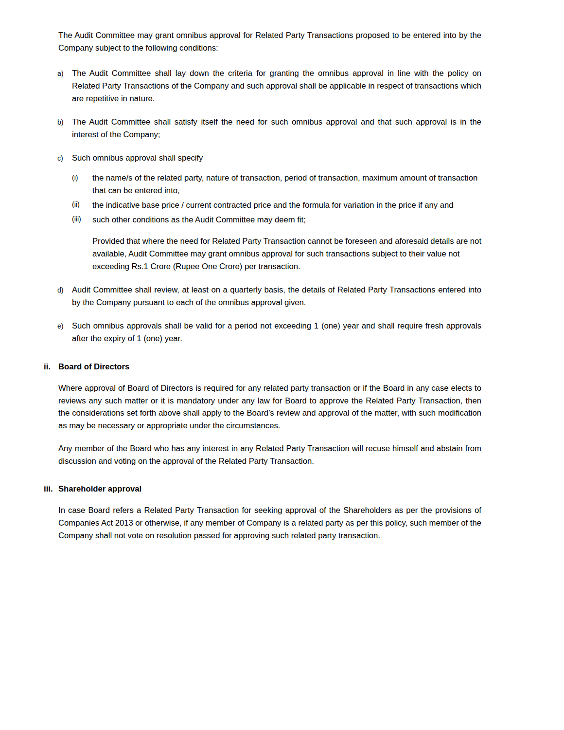The Audit Committee may grant omnibus approval for Related Party Transactions proposed to be entered into by the Company subject to the following conditions:
The Audit Committee shall lay down the criteria for granting the omnibus approval in line with the policy on Related Party Transactions of the Company and such approval shall be applicable in respect of transactions which are repetitive in nature.
The Audit Committee shall satisfy itself the need for such omnibus approval and that such approval is in the interest of the Company;
Such omnibus approval shall specify
the name/s of the related party, nature of transaction, period of transaction, maximum amount of transaction that can be entered into,
the indicative base price / current contracted price and the formula for variation in the price if any and
such other conditions as the Audit Committee may deem fit;
Provided that where the need for Related Party Transaction cannot be foreseen and aforesaid details are not available, Audit Committee may grant omnibus approval for such transactions subject to their value not exceeding Rs.1 Crore (Rupee One Crore) per transaction.
Audit Committee shall review, at least on a quarterly basis, the details of Related Party Transactions entered into by the Company pursuant to each of the omnibus approval given.
Such omnibus approvals shall be valid for a period not exceeding 1 (one) year and shall require fresh approvals after the expiry of 1 (one) year.
ii. Board of Directors
Where approval of Board of Directors is required for any related party transaction or if the Board in any case elects to reviews any such matter or it is mandatory under any law for Board to approve the Related Party Transaction, then the considerations set forth above shall apply to the Board’s review and approval of the matter, with such modification as may be necessary or appropriate under the circumstances.
Any member of the Board who has any interest in any Related Party Transaction will recuse himself and abstain from discussion and voting on the approval of the Related Party Transaction.
iii. Shareholder approval
In case Board refers a Related Party Transaction for seeking approval of the Shareholders as per the provisions of Companies Act 2013 or otherwise, if any member of Company is a related party as per this policy, such member of the Company shall not vote on resolution passed for approving such related party transaction.